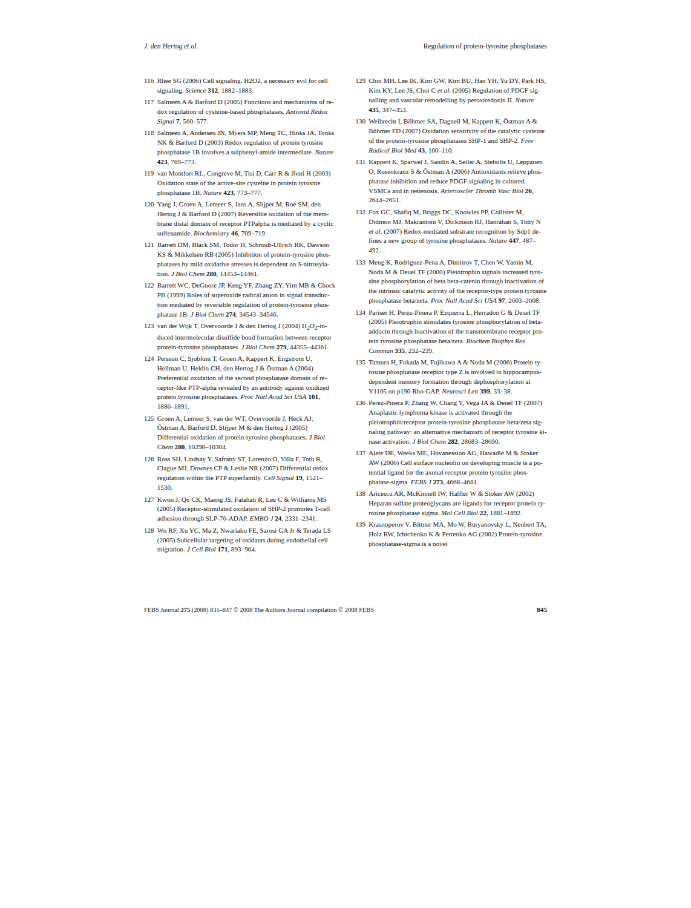J. den Hertog et al.
Regulation of protein-tyrosine phosphatases
116 Rhee SG (2006) Cell signaling. H2O2, a necessary evil for cell signaling. Science 312, 1882–1883.
117 Salmeen A & Barford D (2005) Functions and mechanisms of redox regulation of cysteine-based phosphatases. Antioxid Redox Signal 7, 560–577.
118 Salmeen A, Andersen JN, Myers MP, Meng TC, Hinks JA, Tonks NK & Barford D (2003) Redox regulation of protein tyrosine phosphatase 1B involves a sulphenyl-amide intermediate. Nature 423, 769–773.
119van Montfort RL, Congreve M, Tisi D, Carr R & Jhoti H (2003) Oxidation state of the active-site cysteine in protein tyrosine phosphatase 1B. Nature 423, 773–777.
120 Yang J, Groen A, Lemeer S, Jans A, Slijper M, Roe SM, den Hertog J & Barford D (2007) Reversible oxidation of the membrane distal domain of receptor PTPalpha is mediated by a cyclic sulfenamide. Biochemistry 46, 709–719.
121 Barrett DM, Black SM, Todor H, Schmidt-Ullrich RK, Dawson KS & Mikkelsen RB (2005) Inhibition of protein-tyrosine phosphatases by mild oxidative stresses is dependent on S-nitrosylation. J Biol Chem 280, 14453–14461.
122 Barrett WC, DeGnore JP, Keng YF, Zhang ZY, Yim MB & Chock PB (1999) Roles of superoxide radical anion in signal transduction mediated by reversible regulation of protein-tyrosine phosphatase 1B. J Biol Chem 274, 34543–34546.
123van der Wijk T, Overvoorde J & den Hertog J (2004) H2O2-induced intermolecular disulfide bond formation between receptor protein-tyrosine phosphatases. J Biol Chem 279, 44355–44361.
124 Persson C, Sjoblom T, Groen A, Kappert K, Engstrom U, Hellman U, Heldin CH, den Hertog J & Östman A (2004) Preferential oxidation of the second phosphatase domain of receptor-like PTP-alpha revealed by an antibody against oxidized protein tyrosine phosphatases. Proc Natl Acad Sci USA 101, 1886–1891.
125 Groen A, Lemeer S, van der WT, Overvoorde J, Heck AJ, Östman A, Barford D, Slijper M & den Hertog J (2005) Differential oxidation of protein-tyrosine phosphatases. J Biol Chem 280, 10298–10304.
126 Ross SH, Lindsay Y, Safrany ST, Lorenzo O, Villa F, Toth R, Clague MJ, Downes CP & Leslie NR (2007) Differential redox regulation within the PTP superfamily. Cell Signal 19, 1521–1530.
127 Kwon J, Qu CK, Maeng JS, Falahati R, Lee C & Williams MS (2005) Receptor-stimulated oxidation of SHP-2 promotes T-cell adhesion through SLP-76-ADAP. EMBO J 24, 2331–2341.
128 Wu RF, Xu YC, Ma Z, Nwariaku FE, Sarosi GA Jr & Terada LS (2005) Subcellular targeting of oxidants during endothelial cell migration. J Cell Biol 171, 893–904.
129 Choi MH, Lee IK, Kim GW, Kim BU, Han YH, Yu DY, Park HS, Kim KY, Lee JS, Choi C et al. (2005) Regulation of PDGF signalling and vascular remodelling by peroxiredoxin II. Nature 435, 347–353.
130 Weibrecht I, Böhmer SA, Dagnell M, Kappert K, Östman A & Böhmer FD (2007) Oxidation sensitivity of the catalytic cysteine of the protein-tyrosine phosphatases SHP-1 and SHP-2. Free Radical Biol Med 43, 100–110.
131 Kappert K, Sparwel J, Sandin A, Seiler A, Siebolts U, Leppanen O, Rosenkranz S & Östman A (2006) Antioxidants relieve phosphatase inhibition and reduce PDGF signaling in cultured VSMCs and in restenosis. Arterioscler Thromb Vasc Biol 26, 2644–2651.
132 Fox GC, Shafiq M, Briggs DC, Knowles PP, Collister M, Didmon MJ, Makrantoni V, Dickinson RJ, Hanrahan S, Totty N et al. (2007) Redox-mediated substrate recognition by Sdp1 defines a new group of tyrosine phosphatases. Nature 447, 487–492.
133 Meng K, Rodriguez-Pena A, Dimitrov T, Chen W, Yamin M, Noda M & Deuel TF (2000) Pleiotrophin signals increased tyrosine phosphorylation of beta beta-catenin through inactivation of the intrinsic catalytic activity of the receptor-type protein tyrosine phosphatase beta/zeta. Proc Natl Acad Sci USA 97, 2603–2608.
134 Pariser H, Perez-Pinera P, Ezquerra L, Herradon G & Deuel TF (2005) Pleiotrophin stimulates tyrosine phosphorylation of beta-adducin through inactivation of the transmembrane receptor protein tyrosine phosphatase beta/zeta. Biochem Biophys Res Commun 335, 232–239.
135 Tamura H, Fukada M, Fujikawa A & Noda M (2006) Protein tyrosine phosphatase receptor type Z is involved in hippocampus-dependent memory formation through dephosphorylation at Y1105 on p190 Rho-GAP. Neurosci Lett 399, 33–38.
136 Perez-Pinera P, Zhang W, Chang Y, Vega JA & Deuel TF (2007) Anaplastic lymphoma kinase is activated through the pleiotrophin/receptor protein-tyrosine phosphatase beta/zeta signaling pathway: an alternative mechanism of receptor tyrosine kinase activation. J Biol Chem 282, 28683–28690.
137 Alete DE, Weeks ME, Hovanession AG, Hawadle M & Stoker AW (2006) Cell surface nucleolin on developing muscle is a potential ligand for the axonal receptor protein tyrosine phosphatase-sigma. FEBS J 273, 4668–4681.
138 Aricescu AR, McKinnell IW, Halfter W & Stoker AW (2002) Heparan sulfate proteoglycans are ligands for receptor protein tyrosine phosphatase sigma. Mol Cell Biol 22, 1881–1892.
139 Krasnoperov V, Bittner MA, Mo W, Buryanovsky L, Neubert TA, Holz RW, Ichtchenko K & Petrenko AG (2002) Protein-tyrosine phosphatase-sigma is a novel
FEBS Journal 275 (2008) 831–847 © 2008 The Authors Journal compilation © 2008 FEBS
845